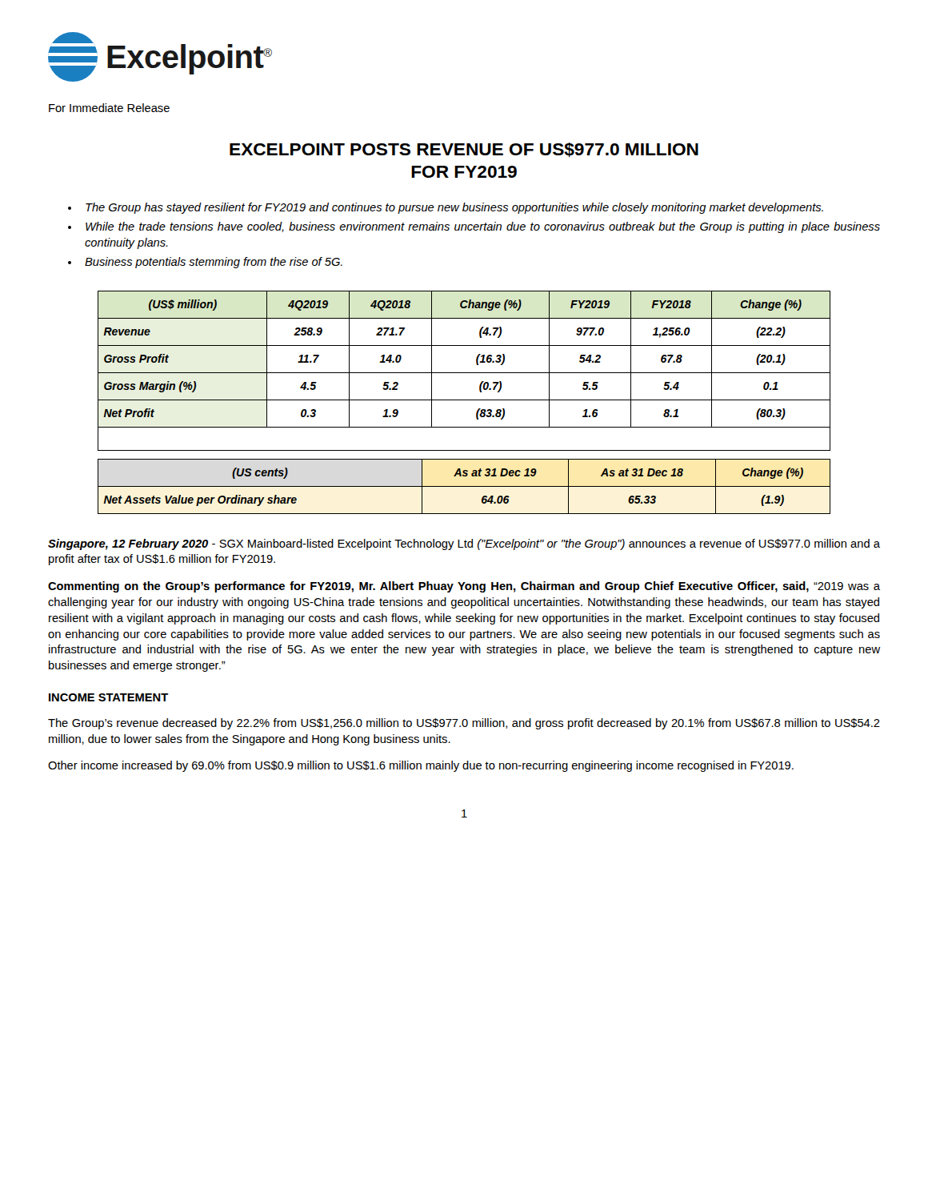Excelpoint®
For Immediate Release
EXCELPOINT POSTS REVENUE OF US$977.0 MILLION
FOR FY2019
The Group has stayed resilient for FY2019 and continues to pursue new business opportunities while closely monitoring market developments.
While the trade tensions have cooled, business environment remains uncertain due to coronavirus outbreak but the Group is putting in place business continuity plans.
Business potentials stemming from the rise of 5G.
| (US$ million) | 4Q2019 | 4Q2018 | Change (%) | FY2019 | FY2018 | Change (%) |
| --- | --- | --- | --- | --- | --- | --- |
| Revenue | 258.9 | 271.7 | (4.7) | 977.0 | 1,256.0 | (22.2) |
| Gross Profit | 11.7 | 14.0 | (16.3) | 54.2 | 67.8 | (20.1) |
| Gross Margin (%) | 4.5 | 5.2 | (0.7) | 5.5 | 5.4 | 0.1 |
| Net Profit | 0.3 | 1.9 | (83.8) | 1.6 | 8.1 | (80.3) |
| (US cents) | As at 31 Dec 19 | As at 31 Dec 18 | Change (%) |
| --- | --- | --- | --- |
| Net Assets Value per Ordinary share | 64.06 | 65.33 | (1.9) |
Singapore, 12 February 2020 - SGX Mainboard-listed Excelpoint Technology Ltd ("Excelpoint" or "the Group") announces a revenue of US$977.0 million and a profit after tax of US$1.6 million for FY2019.
Commenting on the Group’s performance for FY2019, Mr. Albert Phuay Yong Hen, Chairman and Group Chief Executive Officer, said, “2019 was a challenging year for our industry with ongoing US-China trade tensions and geopolitical uncertainties. Notwithstanding these headwinds, our team has stayed resilient with a vigilant approach in managing our costs and cash flows, while seeking for new opportunities in the market. Excelpoint continues to stay focused on enhancing our core capabilities to provide more value added services to our partners. We are also seeing new potentials in our focused segments such as infrastructure and industrial with the rise of 5G. As we enter the new year with strategies in place, we believe the team is strengthened to capture new businesses and emerge stronger.”
INCOME STATEMENT
The Group’s revenue decreased by 22.2% from US$1,256.0 million to US$977.0 million, and gross profit decreased by 20.1% from US$67.8 million to US$54.2 million, due to lower sales from the Singapore and Hong Kong business units.
Other income increased by 69.0% from US$0.9 million to US$1.6 million mainly due to non-recurring engineering income recognised in FY2019.
1